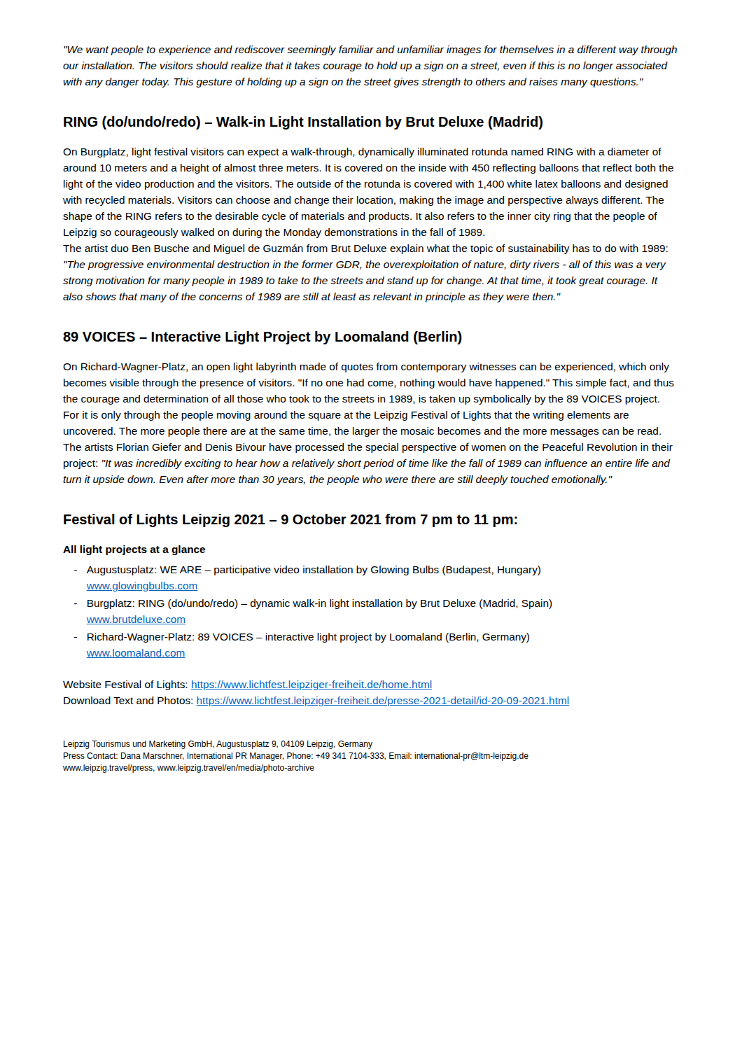"We want people to experience and rediscover seemingly familiar and unfamiliar images for themselves in a different way through our installation. The visitors should realize that it takes courage to hold up a sign on a street, even if this is no longer associated with any danger today. This gesture of holding up a sign on the street gives strength to others and raises many questions."
RING (do/undo/redo) – Walk-in Light Installation by Brut Deluxe (Madrid)
On Burgplatz, light festival visitors can expect a walk-through, dynamically illuminated rotunda named RING with a diameter of around 10 meters and a height of almost three meters. It is covered on the inside with 450 reflecting balloons that reflect both the light of the video production and the visitors. The outside of the rotunda is covered with 1,400 white latex balloons and designed with recycled materials. Visitors can choose and change their location, making the image and perspective always different. The shape of the RING refers to the desirable cycle of materials and products. It also refers to the inner city ring that the people of Leipzig so courageously walked on during the Monday demonstrations in the fall of 1989.
The artist duo Ben Busche and Miguel de Guzmán from Brut Deluxe explain what the topic of sustainability has to do with 1989: "The progressive environmental destruction in the former GDR, the overexploitation of nature, dirty rivers - all of this was a very strong motivation for many people in 1989 to take to the streets and stand up for change. At that time, it took great courage. It also shows that many of the concerns of 1989 are still at least as relevant in principle as they were then."
89 VOICES – Interactive Light Project by Loomaland (Berlin)
On Richard-Wagner-Platz, an open light labyrinth made of quotes from contemporary witnesses can be experienced, which only becomes visible through the presence of visitors. "If no one had come, nothing would have happened." This simple fact, and thus the courage and determination of all those who took to the streets in 1989, is taken up symbolically by the 89 VOICES project. For it is only through the people moving around the square at the Leipzig Festival of Lights that the writing elements are uncovered. The more people there are at the same time, the larger the mosaic becomes and the more messages can be read.
The artists Florian Giefer and Denis Bivour have processed the special perspective of women on the Peaceful Revolution in their project: "It was incredibly exciting to hear how a relatively short period of time like the fall of 1989 can influence an entire life and turn it upside down. Even after more than 30 years, the people who were there are still deeply touched emotionally."
Festival of Lights Leipzig 2021 – 9 October 2021 from 7 pm to 11 pm:
All light projects at a glance
Augustusplatz: WE ARE – participative video installation by Glowing Bulbs (Budapest, Hungary)
www.glowingbulbs.com
Burgplatz: RING (do/undo/redo) – dynamic walk-in light installation by Brut Deluxe (Madrid, Spain)
www.brutdeluxe.com
Richard-Wagner-Platz: 89 VOICES – interactive light project by Loomaland (Berlin, Germany)
www.loomaland.com
Website Festival of Lights: https://www.lichtfest.leipziger-freiheit.de/home.html
Download Text and Photos: https://www.lichtfest.leipziger-freiheit.de/presse-2021-detail/id-20-09-2021.html
Leipzig Tourismus und Marketing GmbH, Augustusplatz 9, 04109 Leipzig, Germany
Press Contact: Dana Marschner, International PR Manager, Phone: +49 341 7104-333, Email: international-pr@ltm-leipzig.de
www.leipzig.travel/press, www.leipzig.travel/en/media/photo-archive